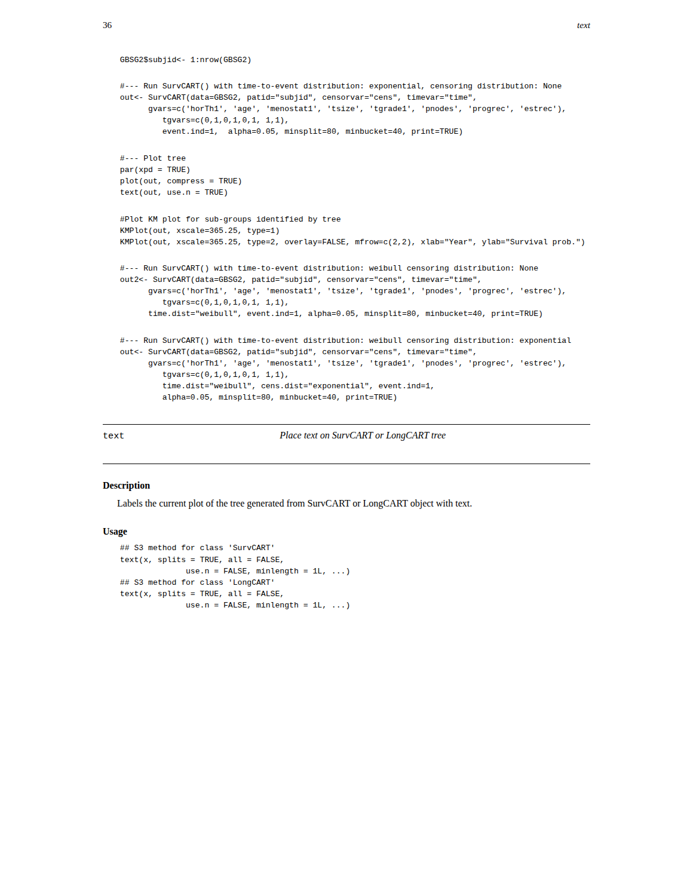36 text
GBSG2$subjid<- 1:nrow(GBSG2)
#--- Run SurvCART() with time-to-event distribution: exponential, censoring distribution: None
out<- SurvCART(data=GBSG2, patid="subjid", censorvar="cens", timevar="time",
      gvars=c('horTh1', 'age', 'menostat1', 'tsize', 'tgrade1', 'pnodes', 'progrec', 'estrec'),
         tgvars=c(0,1,0,1,0,1, 1,1),
         event.ind=1,  alpha=0.05, minsplit=80, minbucket=40, print=TRUE)
#--- Plot tree
par(xpd = TRUE)
plot(out, compress = TRUE)
text(out, use.n = TRUE)
#Plot KM plot for sub-groups identified by tree
KMPlot(out, xscale=365.25, type=1)
KMPlot(out, xscale=365.25, type=2, overlay=FALSE, mfrow=c(2,2), xlab="Year", ylab="Survival prob.")
#--- Run SurvCART() with time-to-event distribution: weibull censoring distribution: None
out2<- SurvCART(data=GBSG2, patid="subjid", censorvar="cens", timevar="time",
      gvars=c('horTh1', 'age', 'menostat1', 'tsize', 'tgrade1', 'pnodes', 'progrec', 'estrec'),
         tgvars=c(0,1,0,1,0,1, 1,1),
      time.dist="weibull", event.ind=1, alpha=0.05, minsplit=80, minbucket=40, print=TRUE)
#--- Run SurvCART() with time-to-event distribution: weibull censoring distribution: exponential
out<- SurvCART(data=GBSG2, patid="subjid", censorvar="cens", timevar="time",
      gvars=c('horTh1', 'age', 'menostat1', 'tsize', 'tgrade1', 'pnodes', 'progrec', 'estrec'),
         tgvars=c(0,1,0,1,0,1, 1,1),
         time.dist="weibull", cens.dist="exponential", event.ind=1,
         alpha=0.05, minsplit=80, minbucket=40, print=TRUE)
text Place text on SurvCART or LongCART tree
Description
Labels the current plot of the tree generated from SurvCART or LongCART object with text.
Usage
## S3 method for class 'SurvCART'
text(x, splits = TRUE, all = FALSE,
              use.n = FALSE, minlength = 1L, ...)
## S3 method for class 'LongCART'
text(x, splits = TRUE, all = FALSE,
              use.n = FALSE, minlength = 1L, ...)